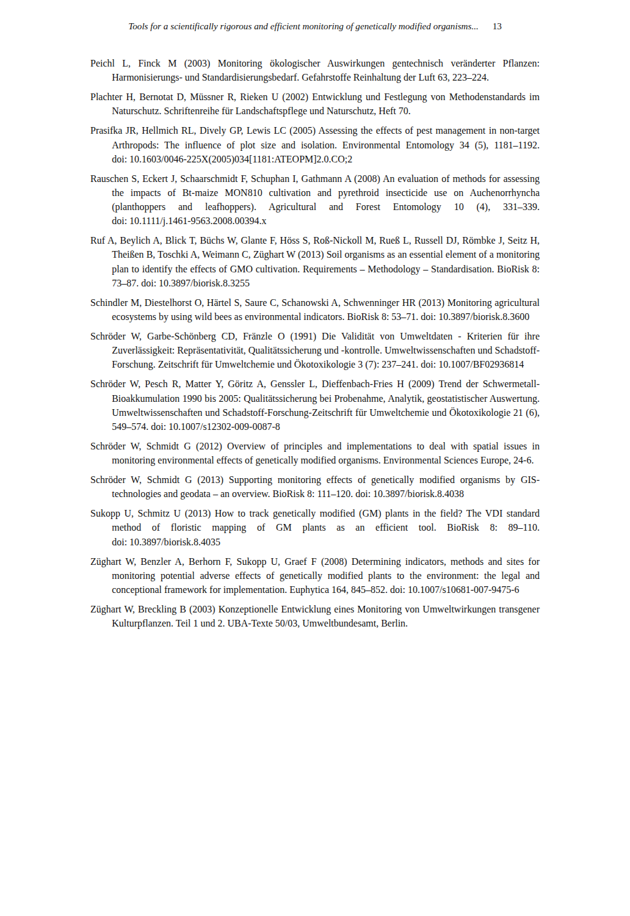Tools for a scientifically rigorous and efficient monitoring of genetically modified organisms... 13
Peichl L, Finck M (2003) Monitoring ökologischer Auswirkungen gentechnisch veränderter Pflanzen: Harmonisierungs- und Standardisierungsbedarf. Gefahrstoffe Reinhaltung der Luft 63, 223–224.
Plachter H, Bernotat D, Müssner R, Rieken U (2002) Entwicklung und Festlegung von Methodenstandards im Naturschutz. Schriftenreihe für Landschaftspflege und Naturschutz, Heft 70.
Prasifka JR, Hellmich RL, Dively GP, Lewis LC (2005) Assessing the effects of pest management in non-target Arthropods: The influence of plot size and isolation. Environmental Entomology 34 (5), 1181–1192. doi: 10.1603/0046-225X(2005)034[1181:ATEOPM]2.0.CO;2
Rauschen S, Eckert J, Schaarschmidt F, Schuphan I, Gathmann A (2008) An evaluation of methods for assessing the impacts of Bt-maize MON810 cultivation and pyrethroid insecticide use on Auchenorrhyncha (planthoppers and leafhoppers). Agricultural and Forest Entomology 10 (4), 331–339. doi: 10.1111/j.1461-9563.2008.00394.x
Ruf A, Beylich A, Blick T, Büchs W, Glante F, Höss S, Roß-Nickoll M, Rueß L, Russell DJ, Römbke J, Seitz H, Theißen B, Toschki A, Weimann C, Züghart W (2013) Soil organisms as an essential element of a monitoring plan to identify the effects of GMO cultivation. Requirements – Methodology – Standardisation. BioRisk 8: 73–87. doi: 10.3897/biorisk.8.3255
Schindler M, Diestelhorst O, Härtel S, Saure C, Schanowski A, Schwenninger HR (2013) Monitoring agricultural ecosystems by using wild bees as environmental indicators. BioRisk 8: 53–71. doi: 10.3897/biorisk.8.3600
Schröder W, Garbe-Schönberg CD, Fränzle O (1991) Die Validität von Umweltdaten - Kriterien für ihre Zuverlässigkeit: Repräsentativität, Qualitätssicherung und -kontrolle. Umweltwissenschaften und Schadstoff-Forschung. Zeitschrift für Umweltchemie und Ökotoxikologie 3 (7): 237–241. doi: 10.1007/BF02936814
Schröder W, Pesch R, Matter Y, Göritz A, Genssler L, Dieffenbach-Fries H (2009) Trend der Schwermetall-Bioakkumulation 1990 bis 2005: Qualitätssicherung bei Probenahme, Analytik, geostatistischer Auswertung. Umweltwissenschaften und Schadstoff-Forschung-Zeitschrift für Umweltchemie und Ökotoxikologie 21 (6), 549–574. doi: 10.1007/s12302-009-0087-8
Schröder W, Schmidt G (2012) Overview of principles and implementations to deal with spatial issues in monitoring environmental effects of genetically modified organisms. Environmental Sciences Europe, 24-6.
Schröder W, Schmidt G (2013) Supporting monitoring effects of genetically modified organisms by GIS-technologies and geodata – an overview. BioRisk 8: 111–120. doi: 10.3897/biorisk.8.4038
Sukopp U, Schmitz U (2013) How to track genetically modified (GM) plants in the field? The VDI standard method of floristic mapping of GM plants as an efficient tool. BioRisk 8: 89–110. doi: 10.3897/biorisk.8.4035
Züghart W, Benzler A, Berhorn F, Sukopp U, Graef F (2008) Determining indicators, methods and sites for monitoring potential adverse effects of genetically modified plants to the environment: the legal and conceptional framework for implementation. Euphytica 164, 845–852. doi: 10.1007/s10681-007-9475-6
Züghart W, Breckling B (2003) Konzeptionelle Entwicklung eines Monitoring von Umweltwirkungen transgener Kulturpflanzen. Teil 1 und 2. UBA-Texte 50/03, Umweltbundesamt, Berlin.